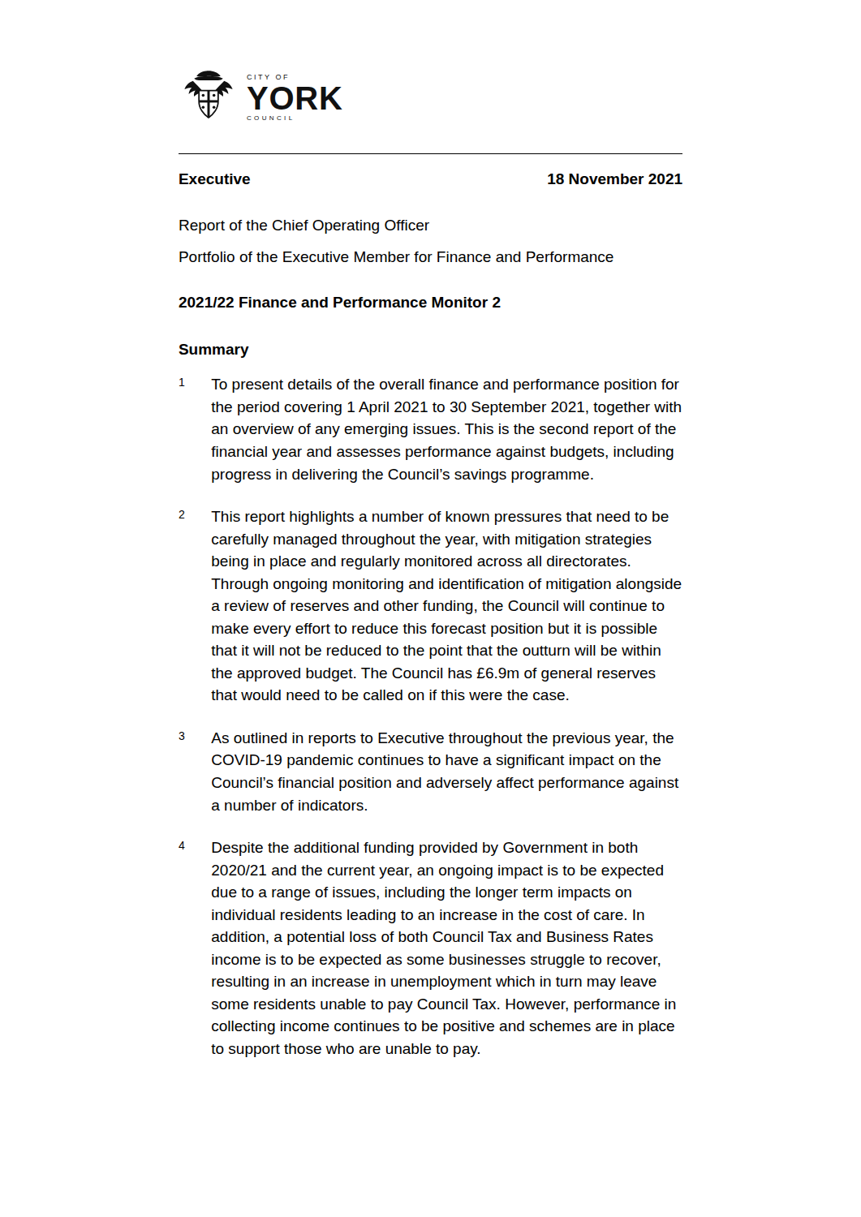CITY OF
YORK
COUNCIL
Executive 18 November 2021
Report of the Chief Operating Officer
Portfolio of the Executive Member for Finance and Performance
2021/22 Finance and Performance Monitor 2
Summary
To present details of the overall finance and performance position for the period covering 1 April 2021 to 30 September 2021, together with an overview of any emerging issues. This is the second report of the financial year and assesses performance against budgets, including progress in delivering the Council’s savings programme.
This report highlights a number of known pressures that need to be carefully managed throughout the year, with mitigation strategies being in place and regularly monitored across all directorates. Through ongoing monitoring and identification of mitigation alongside a review of reserves and other funding, the Council will continue to make every effort to reduce this forecast position but it is possible that it will not be reduced to the point that the outturn will be within the approved budget. The Council has £6.9m of general reserves that would need to be called on if this were the case.
As outlined in reports to Executive throughout the previous year, the COVID-19 pandemic continues to have a significant impact on the Council’s financial position and adversely affect performance against a number of indicators.
Despite the additional funding provided by Government in both 2020/21 and the current year, an ongoing impact is to be expected due to a range of issues, including the longer term impacts on individual residents leading to an increase in the cost of care. In addition, a potential loss of both Council Tax and Business Rates income is to be expected as some businesses struggle to recover, resulting in an increase in unemployment which in turn may leave some residents unable to pay Council Tax. However, performance in collecting income continues to be positive and schemes are in place to support those who are unable to pay.